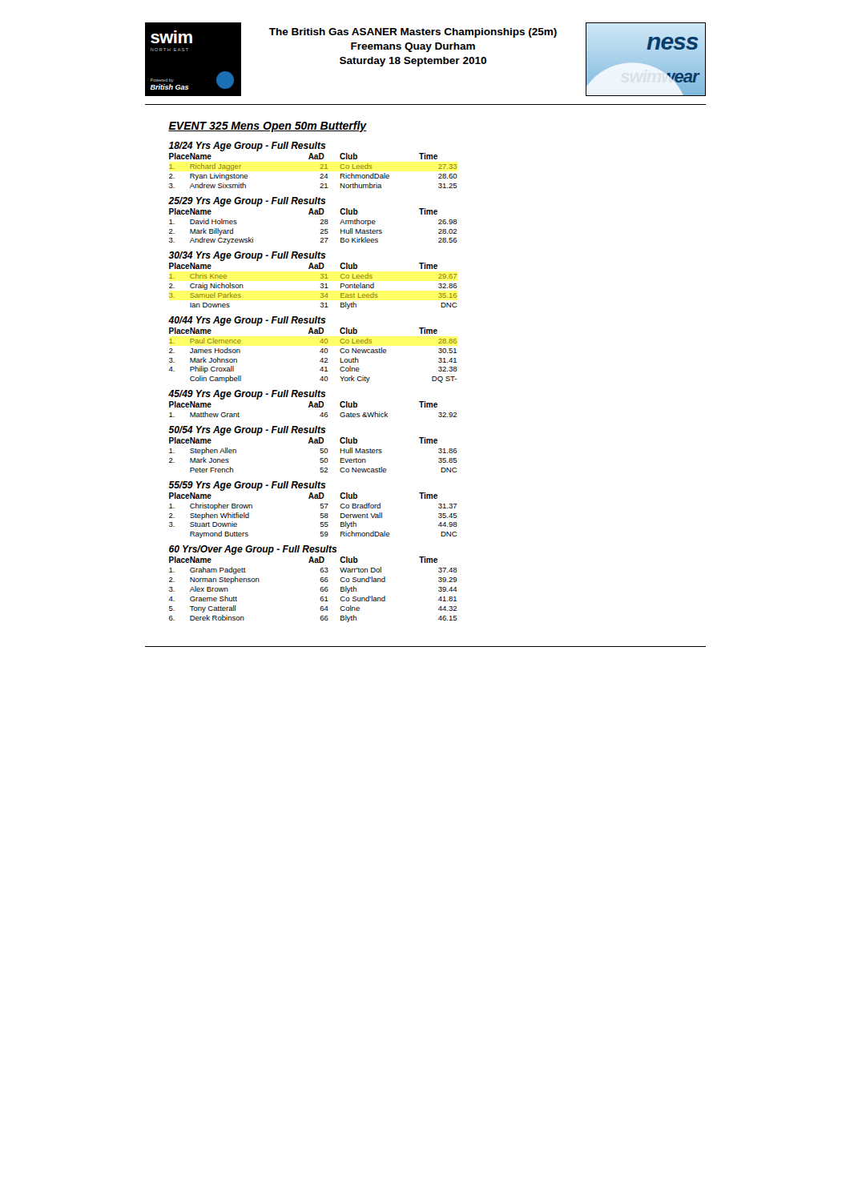swim
NORTH EAST
Powered by
British Gas
The British Gas ASANER Masters Championships (25m)
Freemans Quay Durham
Saturday 18 September 2010
ness
swimwear
EVENT 325 Mens Open 50m Butterfly
18/24 Yrs Age Group - Full Results
| Place | Name | AaD | Club | Time |
| --- | --- | --- | --- | --- |
| 1. | Richard Jagger | 21 | Co Leeds | 27.33 |
| 2. | Ryan Livingstone | 24 | RichmondDale | 28.60 |
| 3. | Andrew Sixsmith | 21 | Northumbria | 31.25 |
25/29 Yrs Age Group - Full Results
| Place | Name | AaD | Club | Time |
| --- | --- | --- | --- | --- |
| 1. | David Holmes | 28 | Armthorpe | 26.98 |
| 2. | Mark Billyard | 25 | Hull Masters | 28.02 |
| 3. | Andrew Czyzewski | 27 | Bo Kirklees | 28.56 |
30/34 Yrs Age Group - Full Results
| Place | Name | AaD | Club | Time |
| --- | --- | --- | --- | --- |
| 1. | Chris Knee | 31 | Co Leeds | 29.67 |
| 2. | Craig Nicholson | 31 | Ponteland | 32.86 |
| 3. | Samuel Parkes | 34 | East Leeds | 35.16 |
| | Ian Downes | 31 | Blyth | DNC |
40/44 Yrs Age Group - Full Results
| Place | Name | AaD | Club | Time |
| --- | --- | --- | --- | --- |
| 1. | Paul Clemence | 40 | Co Leeds | 28.86 |
| 2. | James Hodson | 40 | Co Newcastle | 30.51 |
| 3. | Mark Johnson | 42 | Louth | 31.41 |
| 4. | Philip Croxall | 41 | Colne | 32.38 |
| | Colin Campbell | 40 | York City | DQ ST- |
45/49 Yrs Age Group - Full Results
| Place | Name | AaD | Club | Time |
| --- | --- | --- | --- | --- |
| 1. | Matthew Grant | 46 | Gates &Whick | 32.92 |
50/54 Yrs Age Group - Full Results
| Place | Name | AaD | Club | Time |
| --- | --- | --- | --- | --- |
| 1. | Stephen Allen | 50 | Hull Masters | 31.86 |
| 2. | Mark Jones | 50 | Everton | 35.85 |
| | Peter French | 52 | Co Newcastle | DNC |
55/59 Yrs Age Group - Full Results
| Place | Name | AaD | Club | Time |
| --- | --- | --- | --- | --- |
| 1. | Christopher Brown | 57 | Co Bradford | 31.37 |
| 2. | Stephen Whitfield | 58 | Derwent Vall | 35.45 |
| 3. | Stuart Downie | 55 | Blyth | 44.98 |
| | Raymond Butters | 59 | RichmondDale | DNC |
60 Yrs/Over Age Group - Full Results
| Place | Name | AaD | Club | Time |
| --- | --- | --- | --- | --- |
| 1. | Graham Padgett | 63 | Warr'ton Dol | 37.48 |
| 2. | Norman Stephenson | 66 | Co Sund'land | 39.29 |
| 3. | Alex Brown | 66 | Blyth | 39.44 |
| 4. | Graeme Shutt | 61 | Co Sund'land | 41.81 |
| 5. | Tony Catterall | 64 | Colne | 44.32 |
| 6. | Derek Robinson | 66 | Blyth | 46.15 |